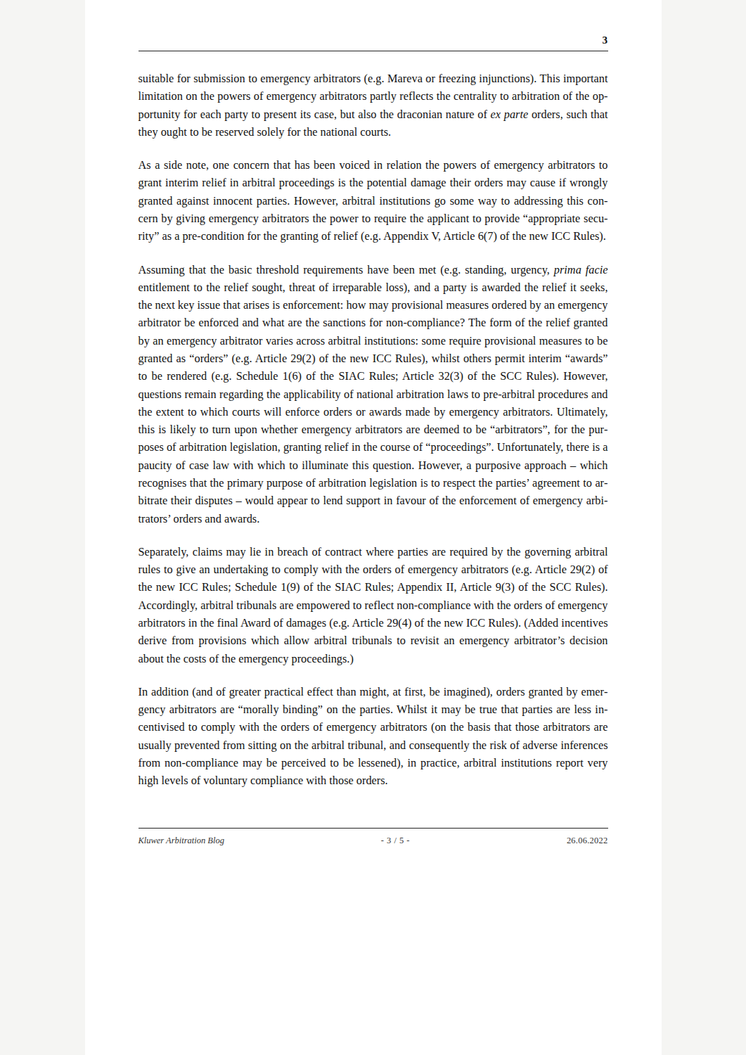3
suitable for submission to emergency arbitrators (e.g. Mareva or freezing injunctions). This important limitation on the powers of emergency arbitrators partly reflects the centrality to arbitration of the opportunity for each party to present its case, but also the draconian nature of ex parte orders, such that they ought to be reserved solely for the national courts.
As a side note, one concern that has been voiced in relation the powers of emergency arbitrators to grant interim relief in arbitral proceedings is the potential damage their orders may cause if wrongly granted against innocent parties. However, arbitral institutions go some way to addressing this concern by giving emergency arbitrators the power to require the applicant to provide “appropriate security” as a pre-condition for the granting of relief (e.g. Appendix V, Article 6(7) of the new ICC Rules).
Assuming that the basic threshold requirements have been met (e.g. standing, urgency, prima facie entitlement to the relief sought, threat of irreparable loss), and a party is awarded the relief it seeks, the next key issue that arises is enforcement: how may provisional measures ordered by an emergency arbitrator be enforced and what are the sanctions for non-compliance? The form of the relief granted by an emergency arbitrator varies across arbitral institutions: some require provisional measures to be granted as “orders” (e.g. Article 29(2) of the new ICC Rules), whilst others permit interim “awards” to be rendered (e.g. Schedule 1(6) of the SIAC Rules; Article 32(3) of the SCC Rules). However, questions remain regarding the applicability of national arbitration laws to pre-arbitral procedures and the extent to which courts will enforce orders or awards made by emergency arbitrators. Ultimately, this is likely to turn upon whether emergency arbitrators are deemed to be “arbitrators”, for the purposes of arbitration legislation, granting relief in the course of “proceedings”. Unfortunately, there is a paucity of case law with which to illuminate this question. However, a purposive approach – which recognises that the primary purpose of arbitration legislation is to respect the parties’ agreement to arbitrate their disputes – would appear to lend support in favour of the enforcement of emergency arbitrators’ orders and awards.
Separately, claims may lie in breach of contract where parties are required by the governing arbitral rules to give an undertaking to comply with the orders of emergency arbitrators (e.g. Article 29(2) of the new ICC Rules; Schedule 1(9) of the SIAC Rules; Appendix II, Article 9(3) of the SCC Rules). Accordingly, arbitral tribunals are empowered to reflect non-compliance with the orders of emergency arbitrators in the final Award of damages (e.g. Article 29(4) of the new ICC Rules). (Added incentives derive from provisions which allow arbitral tribunals to revisit an emergency arbitrator’s decision about the costs of the emergency proceedings.)
In addition (and of greater practical effect than might, at first, be imagined), orders granted by emergency arbitrators are “morally binding” on the parties. Whilst it may be true that parties are less incentivised to comply with the orders of emergency arbitrators (on the basis that those arbitrators are usually prevented from sitting on the arbitral tribunal, and consequently the risk of adverse inferences from non-compliance may be perceived to be lessened), in practice, arbitral institutions report very high levels of voluntary compliance with those orders.
Kluwer Arbitration Blog - 3 / 5 - 26.06.2022